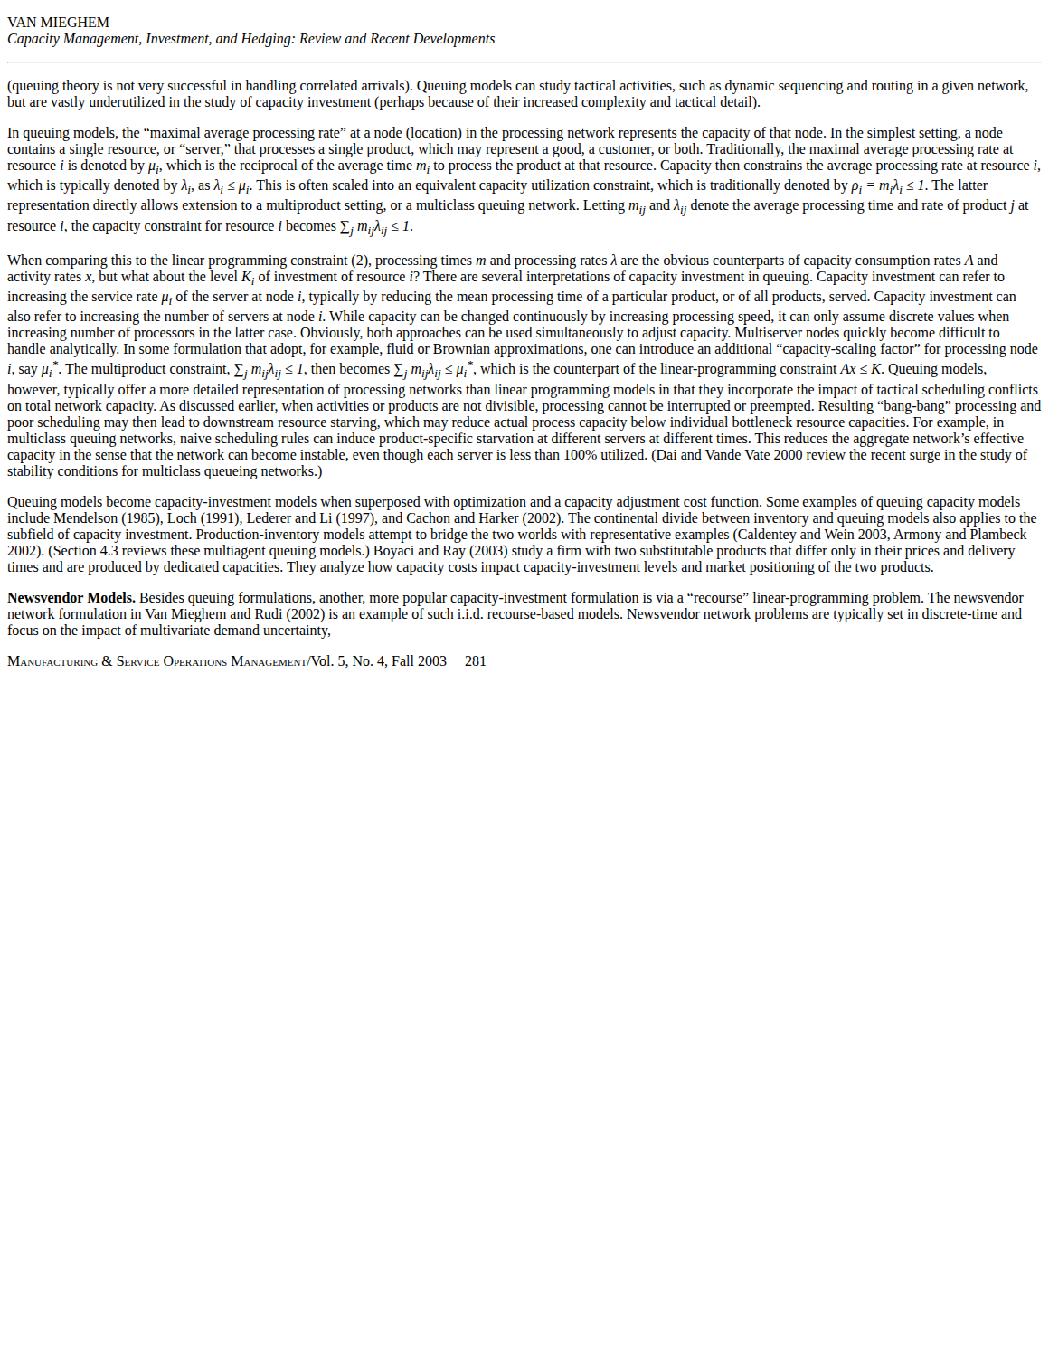VAN MIEGHEM
Capacity Management, Investment, and Hedging: Review and Recent Developments
(queuing theory is not very successful in handling correlated arrivals). Queuing models can study tactical activities, such as dynamic sequencing and routing in a given network, but are vastly underutilized in the study of capacity investment (perhaps because of their increased complexity and tactical detail).
In queuing models, the “maximal average processing rate” at a node (location) in the processing network represents the capacity of that node. In the simplest setting, a node contains a single resource, or “server,” that processes a single product, which may represent a good, a customer, or both. Traditionally, the maximal average processing rate at resource i is denoted by μi, which is the reciprocal of the average time mi to process the product at that resource. Capacity then constrains the average processing rate at resource i, which is typically denoted by λi, as λi ≤ μi. This is often scaled into an equivalent capacity utilization constraint, which is traditionally denoted by ρi = miλi ≤ 1. The latter representation directly allows extension to a multiproduct setting, or a multiclass queuing network. Letting mij and λij denote the average processing time and rate of product j at resource i, the capacity constraint for resource i becomes ∑j mijλij ≤ 1.
When comparing this to the linear programming constraint (2), processing times m and processing rates λ are the obvious counterparts of capacity consumption rates A and activity rates x, but what about the level Ki of investment of resource i? There are several interpretations of capacity investment in queuing. Capacity investment can refer to increasing the service rate μi of the server at node i, typically by reducing the mean processing time of a particular product, or of all products, served. Capacity investment can also refer to increasing the number of servers at node i. While capacity can be changed continuously by increasing processing speed, it can only assume discrete values when increasing number of processors in the latter case. Obviously, both approaches can be used simultaneously to adjust capacity. Multiserver nodes quickly become difficult to handle analytically. In some formulation that adopt, for example, fluid or Brownian approximations, one can introduce an additional “capacity-scaling factor” for processing node i, say μi*. The multiproduct constraint, ∑j mijλij ≤ 1, then becomes ∑j mijλij ≤ μi*, which is the counterpart of the linear-programming constraint Ax ≤ K. Queuing models, however, typically offer a more detailed representation of processing networks than linear programming models in that they incorporate the impact of tactical scheduling conflicts on total network capacity. As discussed earlier, when activities or products are not divisible, processing cannot be interrupted or preempted. Resulting “bang-bang” processing and poor scheduling may then lead to downstream resource starving, which may reduce actual process capacity below individual bottleneck resource capacities. For example, in multiclass queuing networks, naive scheduling rules can induce product-specific starvation at different servers at different times. This reduces the aggregate network’s effective capacity in the sense that the network can become instable, even though each server is less than 100% utilized. (Dai and Vande Vate 2000 review the recent surge in the study of stability conditions for multiclass queueing networks.)
Queuing models become capacity-investment models when superposed with optimization and a capacity adjustment cost function. Some examples of queuing capacity models include Mendelson (1985), Loch (1991), Lederer and Li (1997), and Cachon and Harker (2002). The continental divide between inventory and queuing models also applies to the subfield of capacity investment. Production-inventory models attempt to bridge the two worlds with representative examples (Caldentey and Wein 2003, Armony and Plambeck 2002). (Section 4.3 reviews these multiagent queuing models.) Boyaci and Ray (2003) study a firm with two substitutable products that differ only in their prices and delivery times and are produced by dedicated capacities. They analyze how capacity costs impact capacity-investment levels and market positioning of the two products.
Newsvendor Models. Besides queuing formulations, another, more popular capacity-investment formulation is via a “recourse” linear-programming problem. The newsvendor network formulation in Van Mieghem and Rudi (2002) is an example of such i.i.d. recourse-based models. Newsvendor network problems are typically set in discrete-time and focus on the impact of multivariate demand uncertainty,
Manufacturing & Service Operations Management/Vol. 5, No. 4, Fall 2003 281